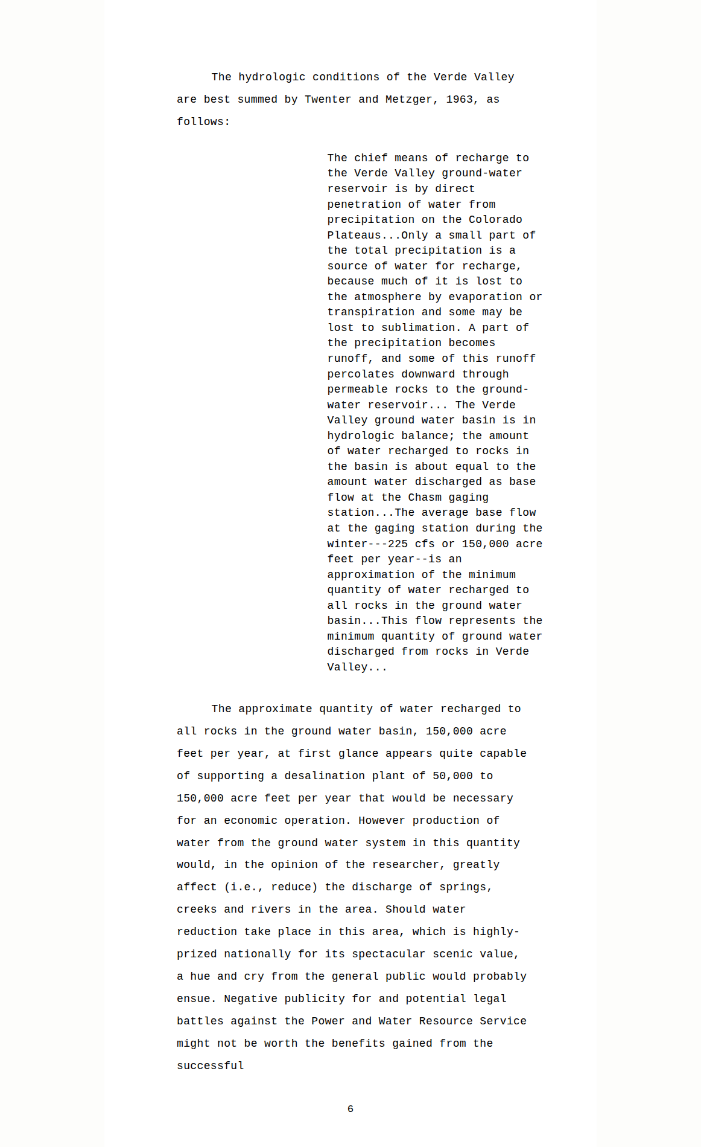The hydrologic conditions of the Verde Valley are best summed by Twenter and Metzger, 1963, as follows:
The chief means of recharge to the Verde Valley ground-water reservoir is by direct penetration of water from precipitation on the Colorado Plateaus...Only a small part of the total precipitation is a source of water for recharge, because much of it is lost to the atmosphere by evaporation or transpiration and some may be lost to sublimation. A part of the precipitation becomes runoff, and some of this runoff percolates downward through permeable rocks to the ground-water reservoir... The Verde Valley ground water basin is in hydrologic balance; the amount of water recharged to rocks in the basin is about equal to the amount water discharged as base flow at the Chasm gaging station...The average base flow at the gaging station during the winter---225 cfs or 150,000 acre feet per year--is an approximation of the minimum quantity of water recharged to all rocks in the ground water basin...This flow represents the minimum quantity of ground water discharged from rocks in Verde Valley...
The approximate quantity of water recharged to all rocks in the ground water basin, 150,000 acre feet per year, at first glance appears quite capable of supporting a desalination plant of 50,000 to 150,000 acre feet per year that would be necessary for an economic operation. However production of water from the ground water system in this quantity would, in the opinion of the researcher, greatly affect (i.e., reduce) the discharge of springs, creeks and rivers in the area. Should water reduction take place in this area, which is highly-prized nationally for its spectacular scenic value, a hue and cry from the general public would probably ensue. Negative publicity for and potential legal battles against the Power and Water Resource Service might not be worth the benefits gained from the successful
6